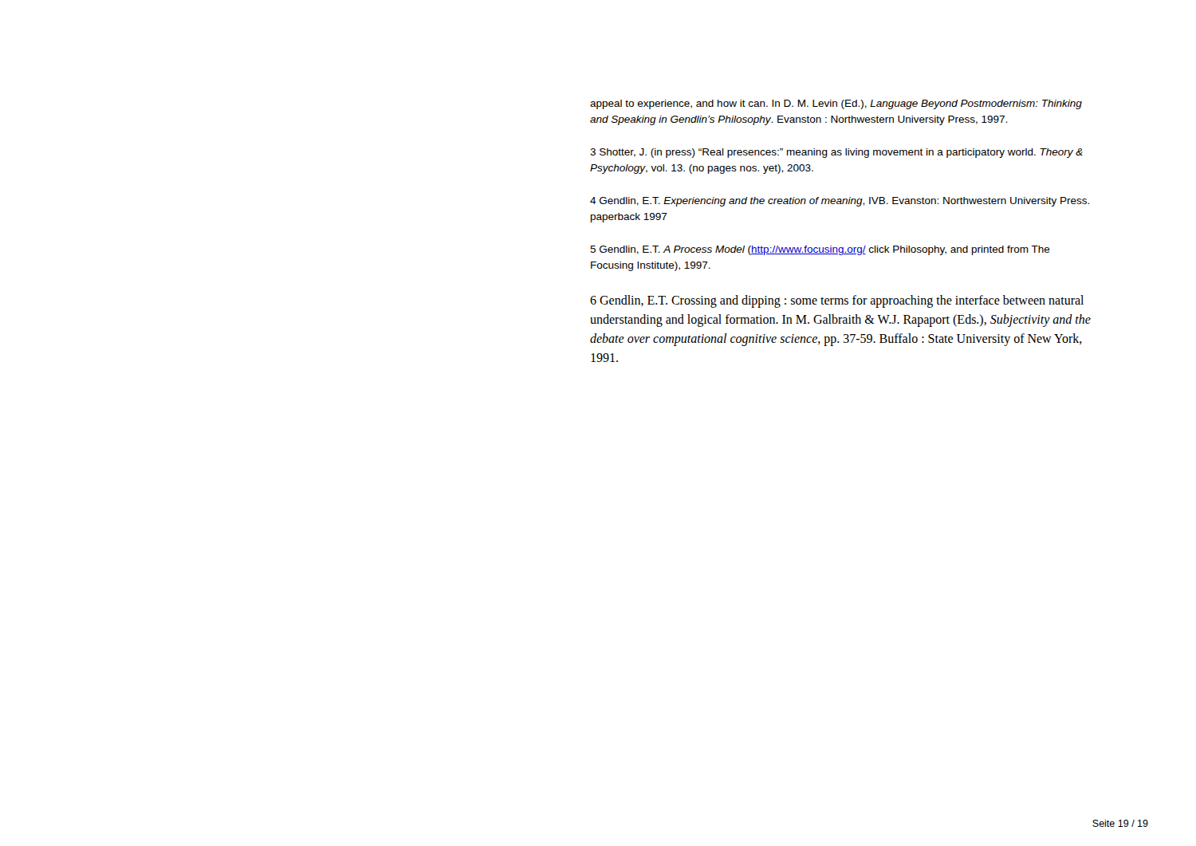appeal to experience, and how it can. In D. M. Levin (Ed.), Language Beyond Postmodernism: Thinking and Speaking in Gendlin’s Philosophy. Evanston : Northwestern University Press, 1997.
3 Shotter, J. (in press) “Real presences:” meaning as living movement in a participatory world. Theory & Psychology, vol. 13. (no pages nos. yet), 2003.
4 Gendlin, E.T. Experiencing and the creation of meaning, IVB. Evanston: Northwestern University Press. paperback 1997
5 Gendlin, E.T. A Process Model (http://www.focusing.org/ click Philosophy, and printed from The Focusing Institute), 1997.
6 Gendlin, E.T. Crossing and dipping : some terms for approaching the interface between natural understanding and logical formation. In M. Galbraith & W.J. Rapaport (Eds.), Subjectivity and the debate over computational cognitive science, pp. 37-59. Buffalo : State University of New York, 1991.
Seite 19 / 19